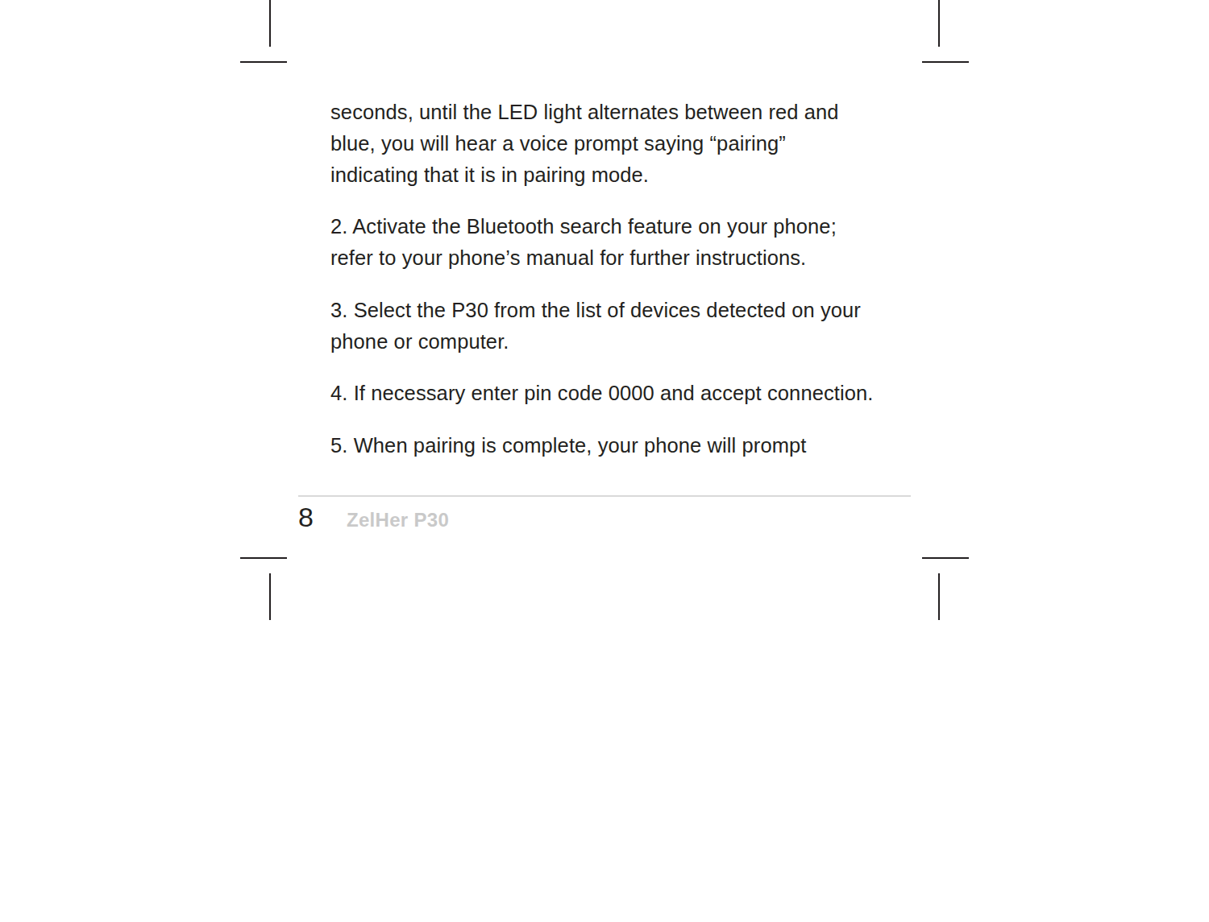seconds, until the LED light alternates between red and blue, you will hear a voice prompt saying “pairing” indicating that it is in pairing mode.
2. Activate the Bluetooth search feature on your phone; refer to your phone’s manual for further instructions.
3. Select the P30 from the list of devices detected on your phone or computer.
4. If necessary enter pin code 0000 and accept connection.
5. When pairing is complete, your phone will prompt
8
ZelHer P30